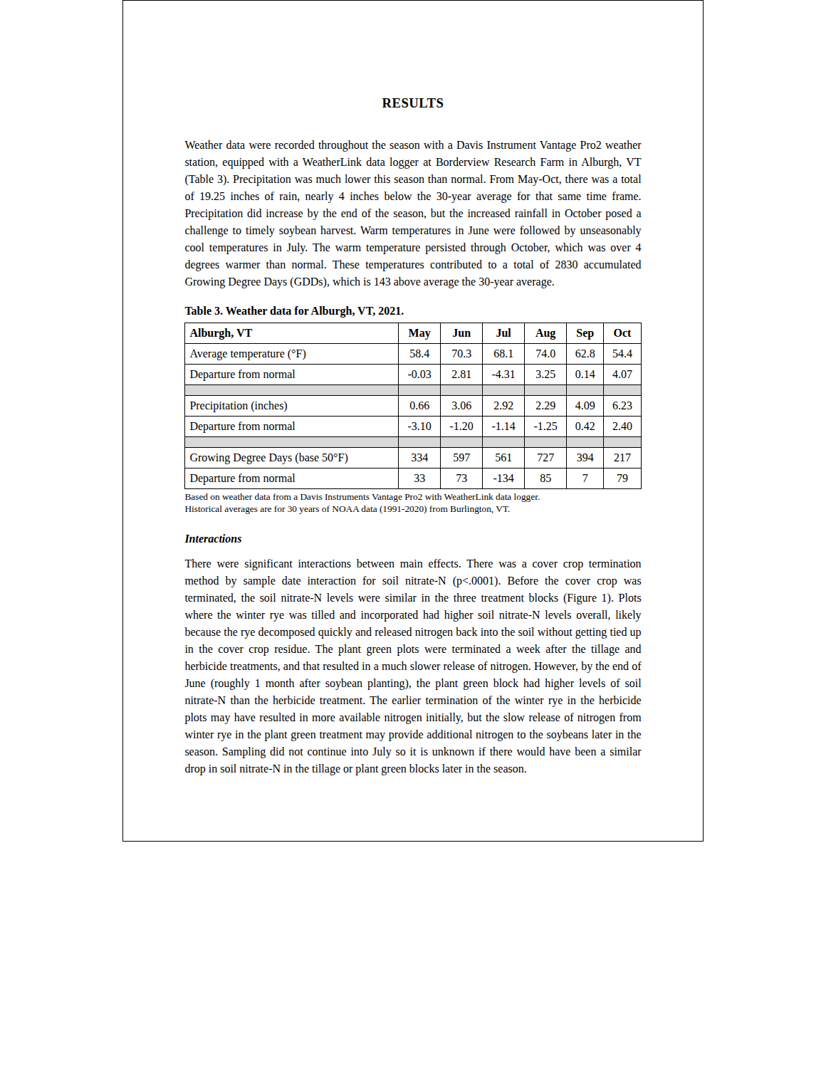RESULTS
Weather data were recorded throughout the season with a Davis Instrument Vantage Pro2 weather station, equipped with a WeatherLink data logger at Borderview Research Farm in Alburgh, VT (Table 3). Precipitation was much lower this season than normal. From May-Oct, there was a total of 19.25 inches of rain, nearly 4 inches below the 30-year average for that same time frame. Precipitation did increase by the end of the season, but the increased rainfall in October posed a challenge to timely soybean harvest. Warm temperatures in June were followed by unseasonably cool temperatures in July. The warm temperature persisted through October, which was over 4 degrees warmer than normal. These temperatures contributed to a total of 2830 accumulated Growing Degree Days (GDDs), which is 143 above average the 30-year average.
Table 3. Weather data for Alburgh, VT, 2021.
| Alburgh, VT | May | Jun | Jul | Aug | Sep | Oct |
| --- | --- | --- | --- | --- | --- | --- |
| Average temperature (°F) | 58.4 | 70.3 | 68.1 | 74.0 | 62.8 | 54.4 |
| Departure from normal | -0.03 | 2.81 | -4.31 | 3.25 | 0.14 | 4.07 |
| Precipitation (inches) | 0.66 | 3.06 | 2.92 | 2.29 | 4.09 | 6.23 |
| Departure from normal | -3.10 | -1.20 | -1.14 | -1.25 | 0.42 | 2.40 |
| Growing Degree Days (base 50°F) | 334 | 597 | 561 | 727 | 394 | 217 |
| Departure from normal | 33 | 73 | -134 | 85 | 7 | 79 |
Based on weather data from a Davis Instruments Vantage Pro2 with WeatherLink data logger.
Historical averages are for 30 years of NOAA data (1991-2020) from Burlington, VT.
Interactions
There were significant interactions between main effects. There was a cover crop termination method by sample date interaction for soil nitrate-N (p<.0001). Before the cover crop was terminated, the soil nitrate-N levels were similar in the three treatment blocks (Figure 1). Plots where the winter rye was tilled and incorporated had higher soil nitrate-N levels overall, likely because the rye decomposed quickly and released nitrogen back into the soil without getting tied up in the cover crop residue. The plant green plots were terminated a week after the tillage and herbicide treatments, and that resulted in a much slower release of nitrogen. However, by the end of June (roughly 1 month after soybean planting), the plant green block had higher levels of soil nitrate-N than the herbicide treatment. The earlier termination of the winter rye in the herbicide plots may have resulted in more available nitrogen initially, but the slow release of nitrogen from winter rye in the plant green treatment may provide additional nitrogen to the soybeans later in the season. Sampling did not continue into July so it is unknown if there would have been a similar drop in soil nitrate-N in the tillage or plant green blocks later in the season.